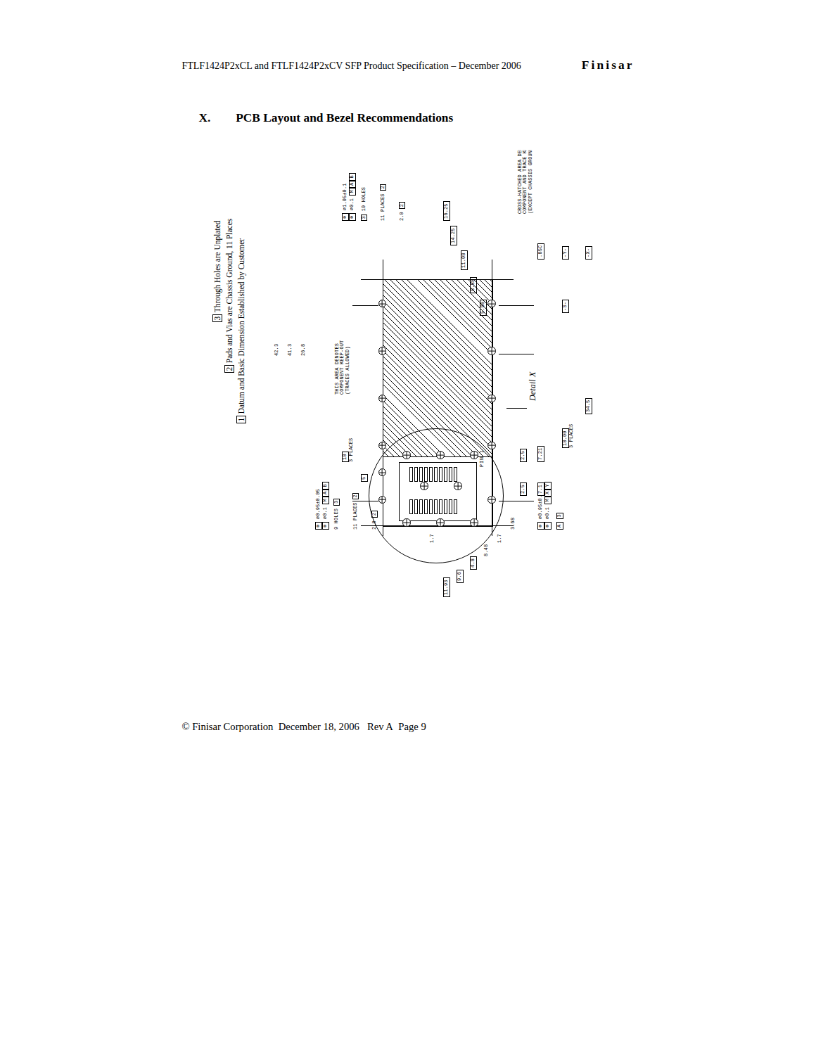FTLF1424P2xCL and FTLF1424P2xCV SFP Product Specification – December 2006
Finisar
X. PCB Layout and Bezel Recommendations
3 Through Holes are Unplated
2 Pads and Vias are Chassis Ground, 11 Places
1 Datum and Basic Dimension Established by Customer
CROSS-HATCHED AREA DENOTES
COMPONENT AND TRACE KEEP-OUT
(EXCEPT CHASSIS GROUND)
-Y-
-X-
.85C
-S-
16.25
14.25
11.08
8.58
5.88
42.3
41.3
26.8
⊕ ∅1.05±0.1
⊕ ∅0.1 MAB
3 10 HOLES
11 PLACES 2
2.0 2
⊕ ∅0.95±0.05
⊕ ∅0.1 MAB
9 HOLES 3
11 PLACES 2
2.0 2
⊕ ∅0.95±0.05
⊕ ∅0.1 MXY
A 3
THIS AREA DENOTES
COMPONENT KEEP-OUT
(TRACES ALLOWED)
Detail X
34.5
10.00
3 PLACES
7.21
2.5
7.1
2.5
10
3 PLACES
5
11.93
9.6
4.8
8.48
1.7
3.68
1.7
PIN 1
© Finisar Corporation December 18, 2006 Rev A Page 9